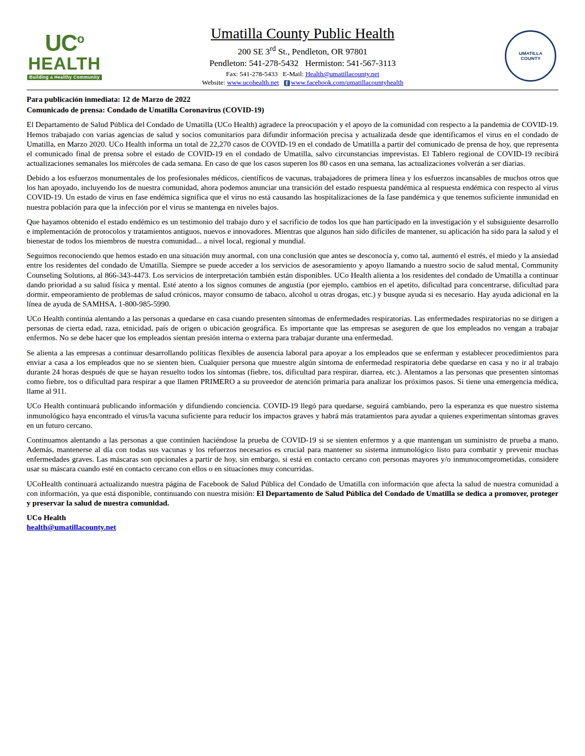UCo
HEALTH
Building a Healthy Community
Umatilla County Public Health
200 SE 3rd St., Pendleton, OR 97801
Pendleton: 541-278-5432 Hermiston: 541-567-3113
Fax: 541-278-5433 E-Mail: Health@umatillacounty.net
Website: www.ucohealth.net fwww.facebook.com/umatillacountyhealth
UMATILLA
COUNTY
Para publicación inmediata: 12 de Marzo de 2022
Comunicado de prensa: Condado de Umatilla Coronavirus (COVID-19)
El Departamento de Salud Pública del Condado de Umatilla (UCo Health) agradece la preocupación y el apoyo de la comunidad con respecto a la pandemia de COVID-19. Hemos trabajado con varias agencias de salud y socios comunitarios para difundir información precisa y actualizada desde que identificamos el virus en el condado de Umatilla, en Marzo 2020. UCo Health informa un total de 22,270 casos de COVID-19 en el condado de Umatilla a partir del comunicado de prensa de hoy, que representa el comunicado final de prensa sobre el estado de COVID-19 en el condado de Umatilla, salvo circunstancias imprevistas. El Tablero regional de COVID-19 recibirá actualizaciones semanales los miércoles de cada semana. En caso de que los casos superen los 80 casos en una semana, las actualizaciones volverán a ser diarias.
Debido a los esfuerzos monumentales de los profesionales médicos, científicos de vacunas, trabajadores de primera línea y los esfuerzos incansables de muchos otros que los han apoyado, incluyendo los de nuestra comunidad, ahora podemos anunciar una transición del estado respuesta pandémica al respuesta endémica con respecto al virus COVID-19. Un estado de virus en fase endémica significa que el virus no está causando las hospitalizaciones de la fase pandémica y que tenemos suficiente inmunidad en nuestra población para que la infección por el virus se mantenga en niveles bajos.
Que hayamos obtenido el estado endémico es un testimonio del trabajo duro y el sacrificio de todos los que han participado en la investigación y el subsiguiente desarrollo e implementación de protocolos y tratamientos antiguos, nuevos e innovadores. Mientras que algunos han sido difíciles de mantener, su aplicación ha sido para la salud y el bienestar de todos los miembros de nuestra comunidad... a nivel local, regional y mundial.
Seguimos reconociendo que hemos estado en una situación muy anormal, con una conclusión que antes se desconocía y, como tal, aumentó el estrés, el miedo y la ansiedad entre los residentes del condado de Umatilla. Siempre se puede acceder a los servicios de asesoramiento y apoyo llamando a nuestro socio de salud mental, Community Counseling Solutions, al 866-343-4473. Los servicios de interpretación también están disponibles. UCo Health alienta a los residentes del condado de Umatilla a continuar dando prioridad a su salud física y mental. Esté atento a los signos comunes de angustia (por ejemplo, cambios en el apetito, dificultad para concentrarse, dificultad para dormir, empeoramiento de problemas de salud crónicos, mayor consumo de tabaco, alcohol u otras drogas, etc.) y busque ayuda si es necesario. Hay ayuda adicional en la línea de ayuda de SAMHSA, 1-800-985-5990.
UCo Health continúa alentando a las personas a quedarse en casa cuando presenten síntomas de enfermedades respiratorias. Las enfermedades respiratorias no se dirigen a personas de cierta edad, raza, etnicidad, país de origen o ubicación geográfica. Es importante que las empresas se aseguren de que los empleados no vengan a trabajar enfermos. No se debe hacer que los empleados sientan presión interna o externa para trabajar durante una enfermedad.
Se alienta a las empresas a continuar desarrollando políticas flexibles de ausencia laboral para apoyar a los empleados que se enferman y establecer procedimientos para enviar a casa a los empleados que no se sienten bien. Cualquier persona que muestre algún síntoma de enfermedad respiratoria debe quedarse en casa y no ir al trabajo durante 24 horas después de que se hayan resuelto todos los síntomas (fiebre, tos, dificultad para respirar, diarrea, etc.). Alentamos a las personas que presenten síntomas como fiebre, tos o dificultad para respirar a que llamen PRIMERO a su proveedor de atención primaria para analizar los próximos pasos. Si tiene una emergencia médica, llame al 911.
UCo Health continuará publicando información y difundiendo conciencia. COVID-19 llegó para quedarse, seguirá cambiando, pero la esperanza es que nuestro sistema inmunológico haya encontrado el virus/la vacuna suficiente para reducir los impactos graves y habrá más tratamientos para ayudar a quienes experimentan síntomas graves en un futuro cercano.
Continuamos alentando a las personas a que continúen haciéndose la prueba de COVID-19 si se sienten enfermos y a que mantengan un suministro de prueba a mano. Además, mantenerse al día con todas sus vacunas y los refuerzos necesarios es crucial para mantener su sistema inmunológico listo para combatir y prevenir muchas enfermedades graves. Las máscaras son opcionales a partir de hoy, sin embargo, si está en contacto cercano con personas mayores y/o inmunocomprometidas, considere usar su máscara cuando esté en contacto cercano con ellos o en situaciones muy concurridas.
UCoHealth continuará actualizando nuestra página de Facebook de Salud Pública del Condado de Umatilla con información que afecta la salud de nuestra comunidad a con información, ya que está disponible, continuando con nuestra misión: El Departamento de Salud Pública del Condado de Umatilla se dedica a promover, proteger y preservar la salud de nuestra comunidad.
UCo Health
health@umatillacounty.net